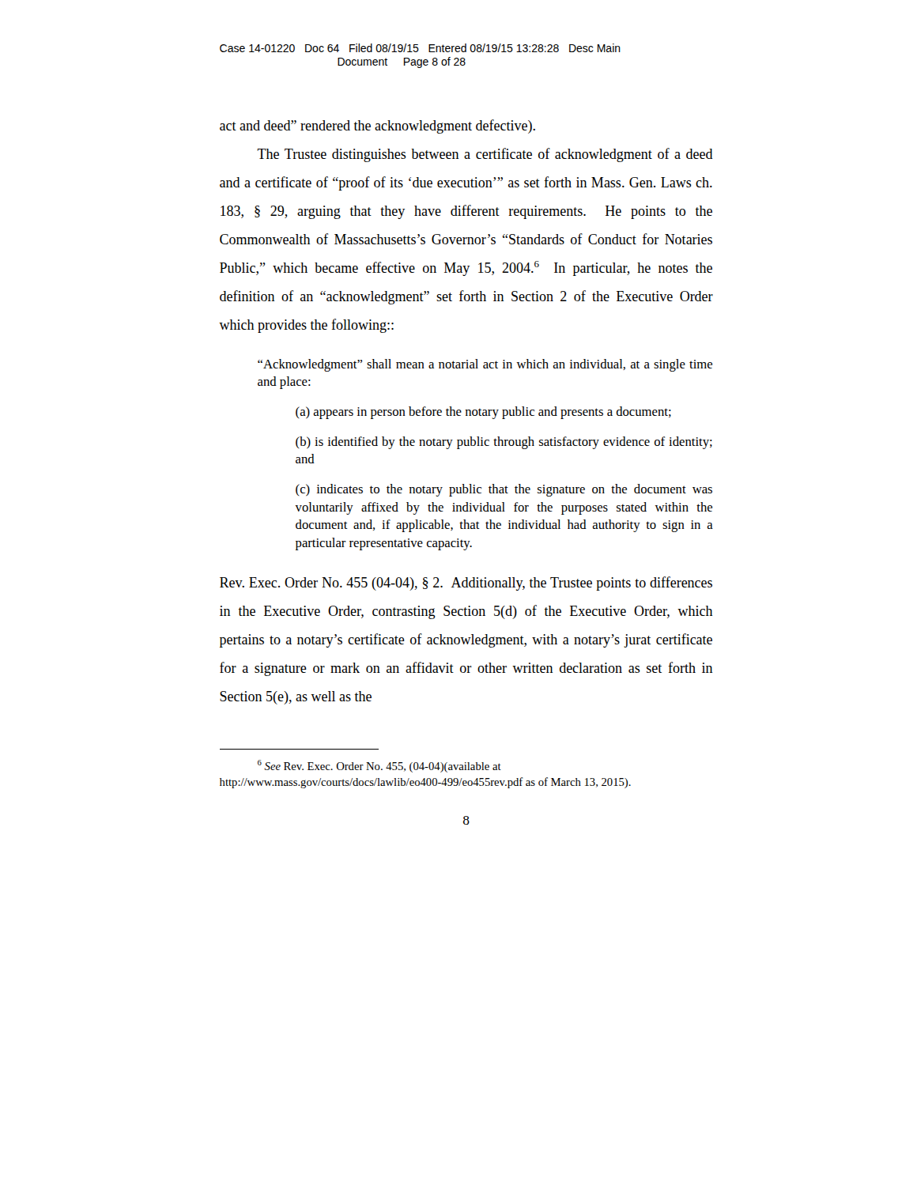Case 14-01220 Doc 64 Filed 08/19/15 Entered 08/19/15 13:28:28 Desc Main
Document Page 8 of 28
act and deed” rendered the acknowledgment defective).
The Trustee distinguishes between a certificate of acknowledgment of a deed and a certificate of “proof of its ‘due execution’” as set forth in Mass. Gen. Laws ch. 183, § 29, arguing that they have different requirements. He points to the Commonwealth of Massachusetts’s Governor’s “Standards of Conduct for Notaries Public,” which became effective on May 15, 2004.6 In particular, he notes the definition of an “acknowledgment” set forth in Section 2 of the Executive Order which provides the following::
“Acknowledgment” shall mean a notarial act in which an individual, at a single time and place:
(a) appears in person before the notary public and presents a document;
(b) is identified by the notary public through satisfactory evidence of identity; and
(c) indicates to the notary public that the signature on the document was voluntarily affixed by the individual for the purposes stated within the document and, if applicable, that the individual had authority to sign in a particular representative capacity.
Rev. Exec. Order No. 455 (04-04), § 2. Additionally, the Trustee points to differences in the Executive Order, contrasting Section 5(d) of the Executive Order, which pertains to a notary’s certificate of acknowledgment, with a notary’s jurat certificate for a signature or mark on an affidavit or other written declaration as set forth in Section 5(e), as well as the
6 See Rev. Exec. Order No. 455, (04-04)(available at http://www.mass.gov/courts/docs/lawlib/eo400-499/eo455rev.pdf as of March 13, 2015).
8